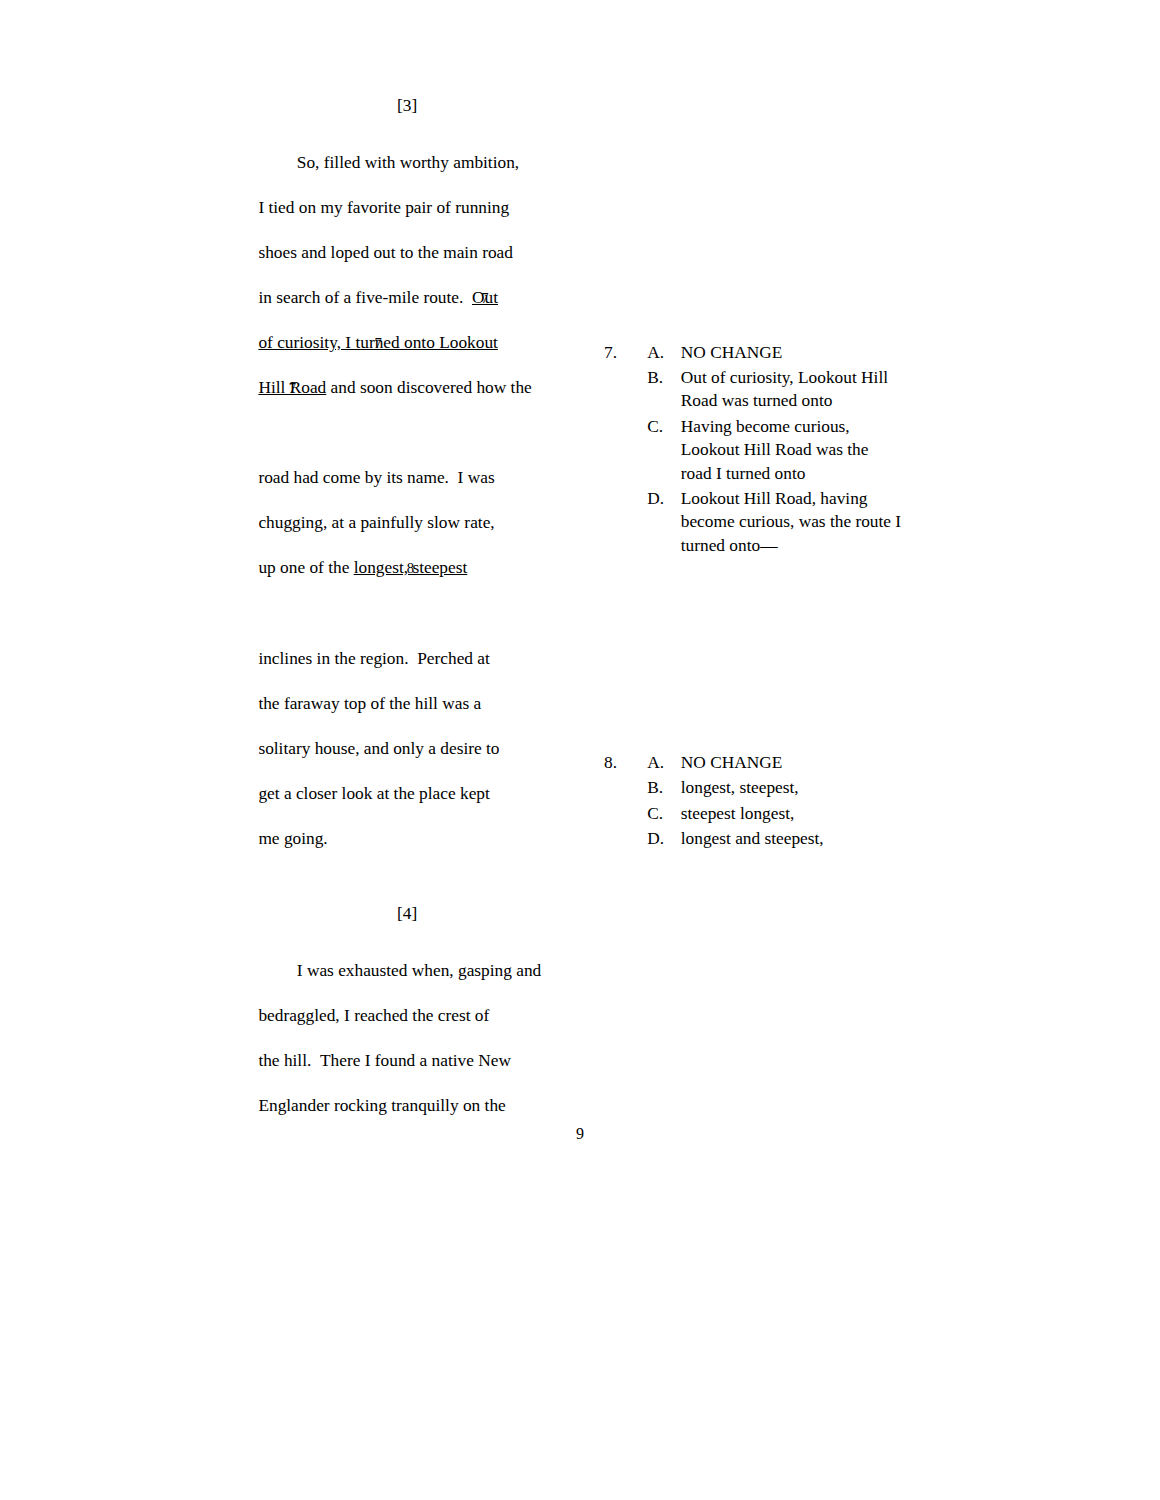[3]
So, filled with worthy ambition,
I tied on my favorite pair of running
shoes and loped out to the main road
in search of a five-mile route. Out 7
of curiosity, I turned onto Lookout 7
Hill Road 7 and soon discovered how the
road had come by its name. I was
chugging, at a painfully slow rate,
up one of the longest, steepest 8
inclines in the region. Perched at
the faraway top of the hill was a
solitary house, and only a desire to
get a closer look at the place kept
me going.
[4]
I was exhausted when, gasping and
bedraggled, I reached the crest of
the hill. There I found a native New
Englander rocking tranquilly on the
| 7. | A. | NO CHANGE |
| | B. | Out of curiosity, Lookout Hill Road was turned onto |
| | C. | Having become curious, Lookout Hill Road was the road I turned onto |
| | D. | Lookout Hill Road, having become curious, was the route I turned onto— |
| 8. | A. | NO CHANGE |
| | B. | longest, steepest, |
| | C. | steepest longest, |
| | D. | longest and steepest, |
9